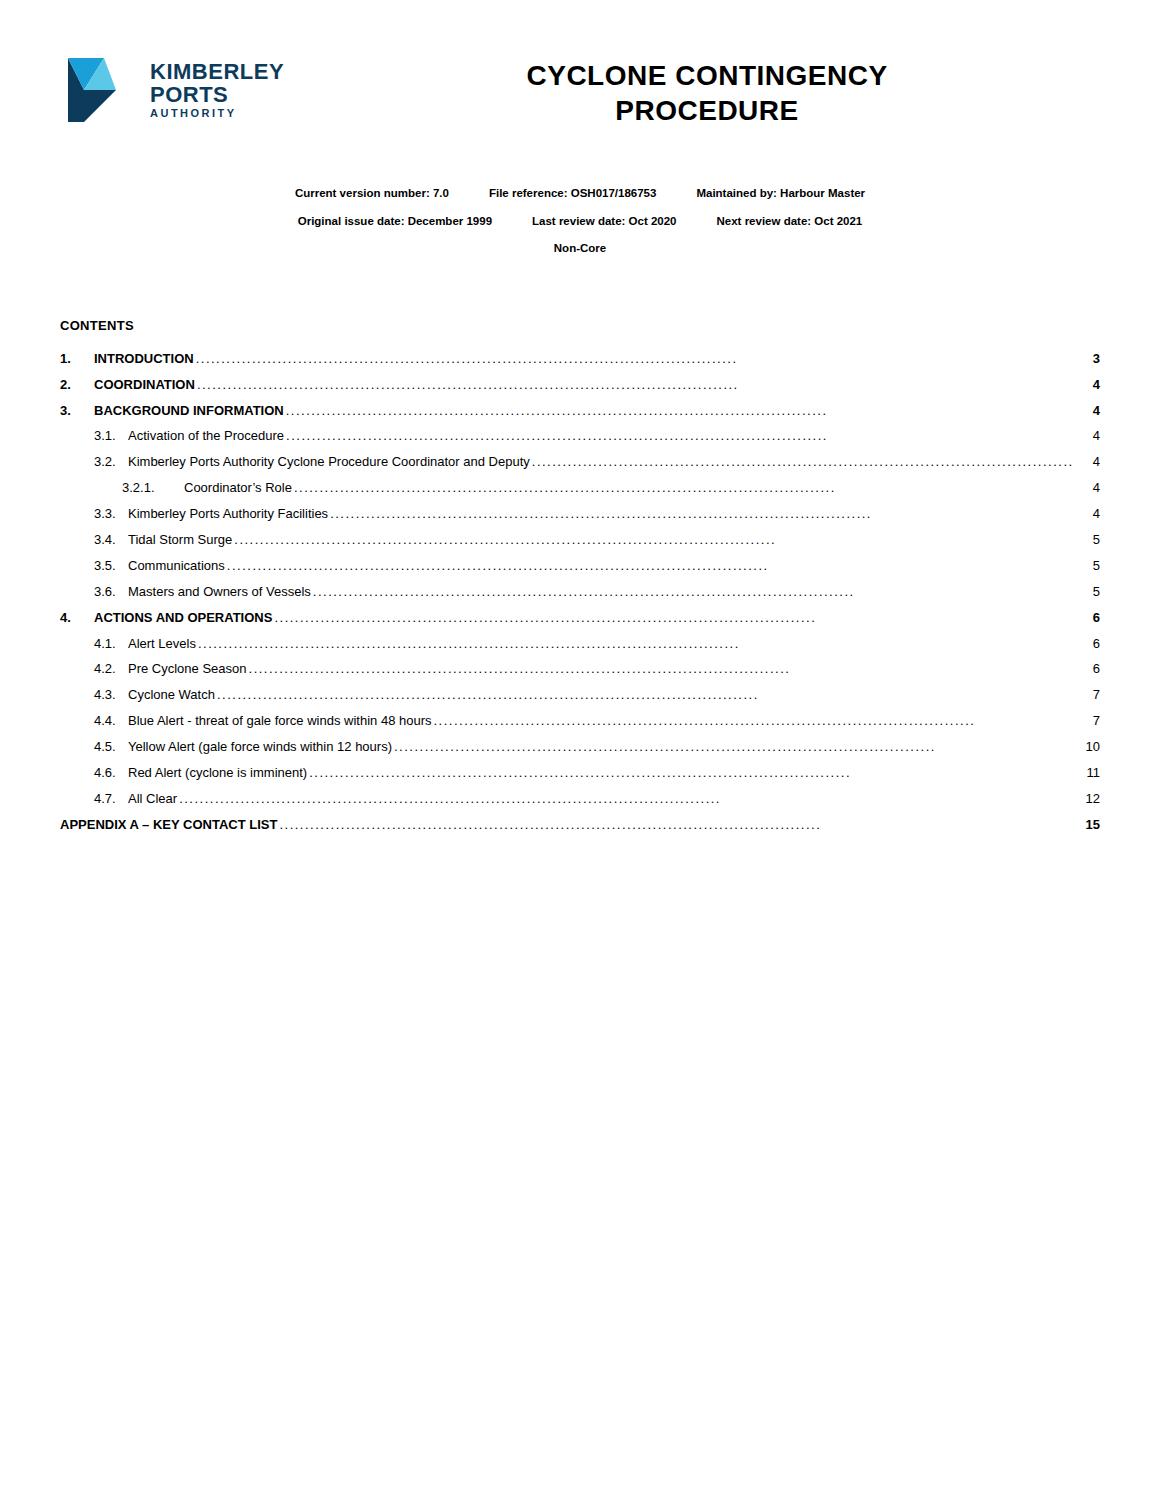KIMBERLEY PORTS AUTHORITY
CYCLONE CONTINGENCY
PROCEDURE
Current version number: 7.0 File reference: OSH017/186753 Maintained by: Harbour Master Original issue date: December 1999 Last review date: Oct 2020 Next review date: Oct 2021 Non-Core
CONTENTS
1. INTRODUCTION .......................................................................................................... 3
2. COORDINATION .......................................................................................................... 4
3. BACKGROUND INFORMATION .......................................................................................................... 4
3.1. Activation of the Procedure .......................................................................................................... 4
3.2. Kimberley Ports Authority Cyclone Procedure Coordinator and Deputy .......................................................................................................... 4
3.2.1. Coordinator’s Role .......................................................................................................... 4
3.3. Kimberley Ports Authority Facilities .......................................................................................................... 4
3.4. Tidal Storm Surge .......................................................................................................... 5
3.5. Communications .......................................................................................................... 5
3.6. Masters and Owners of Vessels .......................................................................................................... 5
4. ACTIONS AND OPERATIONS .......................................................................................................... 6
4.1. Alert Levels .......................................................................................................... 6
4.2. Pre Cyclone Season .......................................................................................................... 6
4.3. Cyclone Watch .......................................................................................................... 7
4.4. Blue Alert - threat of gale force winds within 48 hours .......................................................................................................... 7
4.5. Yellow Alert (gale force winds within 12 hours) .......................................................................................................... 10
4.6. Red Alert (cyclone is imminent) .......................................................................................................... 11
4.7. All Clear .......................................................................................................... 12
APPENDIX A – KEY CONTACT LIST .......................................................................................................... 15